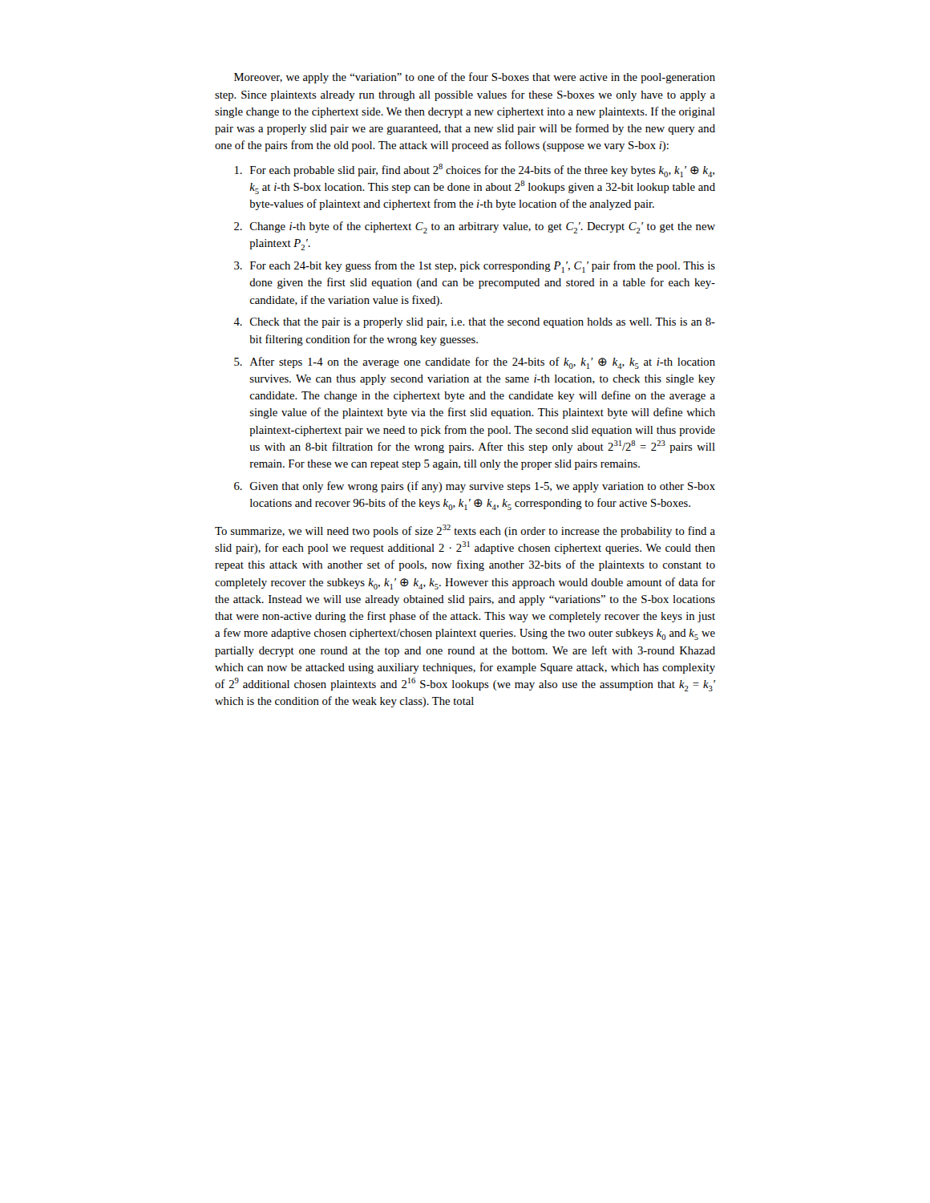Moreover, we apply the “variation” to one of the four S-boxes that were active in the pool-generation step. Since plaintexts already run through all possible values for these S-boxes we only have to apply a single change to the ciphertext side. We then decrypt a new ciphertext into a new plaintexts. If the original pair was a properly slid pair we are guaranteed, that a new slid pair will be formed by the new query and one of the pairs from the old pool. The attack will proceed as follows (suppose we vary S-box i):
For each probable slid pair, find about 28 choices for the 24-bits of the three key bytes k0, k1′ ⊕ k4, k5 at i-th S-box location. This step can be done in about 28 lookups given a 32-bit lookup table and byte-values of plaintext and ciphertext from the i-th byte location of the analyzed pair.
Change i-th byte of the ciphertext C2 to an arbitrary value, to get C2′. Decrypt C2′ to get the new plaintext P2′.
For each 24-bit key guess from the 1st step, pick corresponding P1′, C1′ pair from the pool. This is done given the first slid equation (and can be precomputed and stored in a table for each key-candidate, if the variation value is fixed).
Check that the pair is a properly slid pair, i.e. that the second equation holds as well. This is an 8-bit filtering condition for the wrong key guesses.
After steps 1-4 on the average one candidate for the 24-bits of k0, k1′ ⊕ k4, k5 at i-th location survives. We can thus apply second variation at the same i-th location, to check this single key candidate. The change in the ciphertext byte and the candidate key will define on the average a single value of the plaintext byte via the first slid equation. This plaintext byte will define which plaintext-ciphertext pair we need to pick from the pool. The second slid equation will thus provide us with an 8-bit filtration for the wrong pairs. After this step only about 231/28 = 223 pairs will remain. For these we can repeat step 5 again, till only the proper slid pairs remains.
Given that only few wrong pairs (if any) may survive steps 1-5, we apply variation to other S-box locations and recover 96-bits of the keys k0, k1′ ⊕ k4, k5 corresponding to four active S-boxes.
To summarize, we will need two pools of size 232 texts each (in order to increase the probability to find a slid pair), for each pool we request additional 2 · 231 adaptive chosen ciphertext queries. We could then repeat this attack with another set of pools, now fixing another 32-bits of the plaintexts to constant to completely recover the subkeys k0, k1′ ⊕ k4, k5. However this approach would double amount of data for the attack. Instead we will use already obtained slid pairs, and apply “variations” to the S-box locations that were non-active during the first phase of the attack. This way we completely recover the keys in just a few more adaptive chosen ciphertext/chosen plaintext queries. Using the two outer subkeys k0 and k5 we partially decrypt one round at the top and one round at the bottom. We are left with 3-round Khazad which can now be attacked using auxiliary techniques, for example Square attack, which has complexity of 29 additional chosen plaintexts and 216 S-box lookups (we may also use the assumption that k2 = k3′ which is the condition of the weak key class). The total